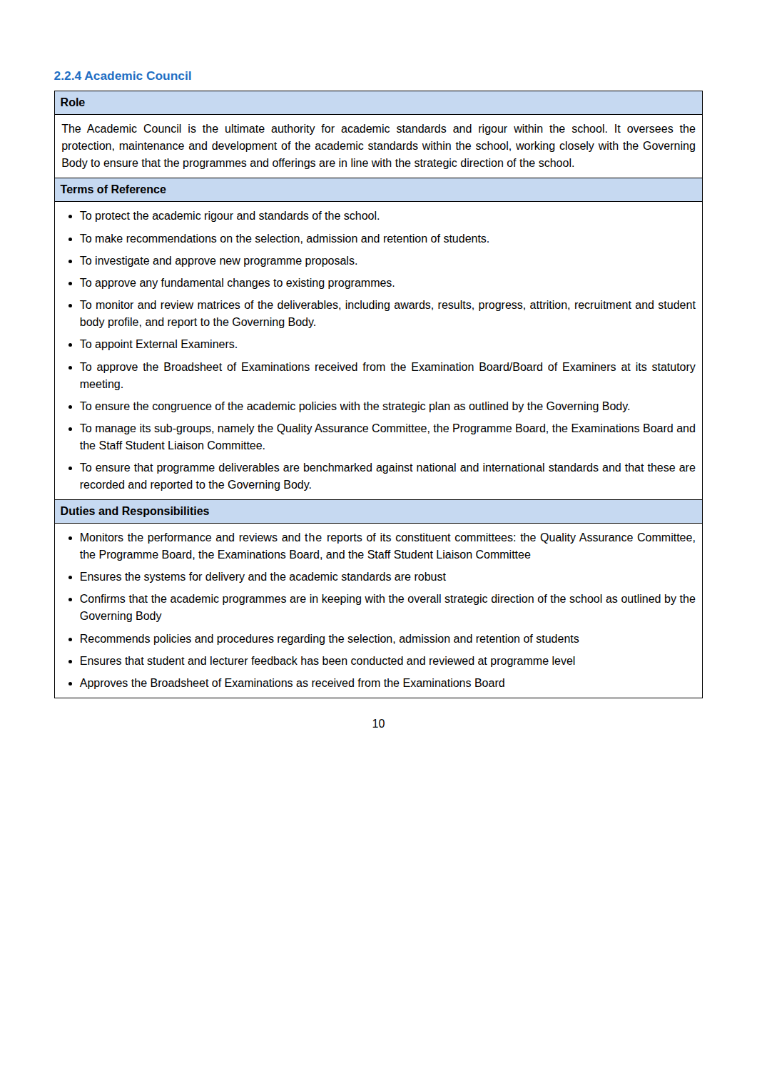2.2.4 Academic Council
| Role |
| --- |
| The Academic Council is the ultimate authority for academic standards and rigour within the school. It oversees the protection, maintenance and development of the academic standards within the school, working closely with the Governing Body to ensure that the programmes and offerings are in line with the strategic direction of the school. |
| Terms of Reference |
| To protect the academic rigour and standards of the school. To make recommendations on the selection, admission and retention of students. To investigate and approve new programme proposals. To approve any fundamental changes to existing programmes. To monitor and review matrices of the deliverables, including awards, results, progress, attrition, recruitment and student body profile, and report to the Governing Body. To appoint External Examiners. To approve the Broadsheet of Examinations received from the Examination Board/Board of Examiners at its statutory meeting. To ensure the congruence of the academic policies with the strategic plan as outlined by the Governing Body. To manage its sub-groups, namely the Quality Assurance Committee, the Programme Board, the Examinations Board and the Staff Student Liaison Committee. To ensure that programme deliverables are benchmarked against national and international standards and that these are recorded and reported to the Governing Body. |
| Duties and Responsibilities |
| Monitors the performance and reviews and the reports of its constituent committees: the Quality Assurance Committee, the Programme Board, the Examinations Board, and the Staff Student Liaison Committee Ensures the systems for delivery and the academic standards are robust Confirms that the academic programmes are in keeping with the overall strategic direction of the school as outlined by the Governing Body Recommends policies and procedures regarding the selection, admission and retention of students Ensures that student and lecturer feedback has been conducted and reviewed at programme level Approves the Broadsheet of Examinations as received from the Examinations Board |
10